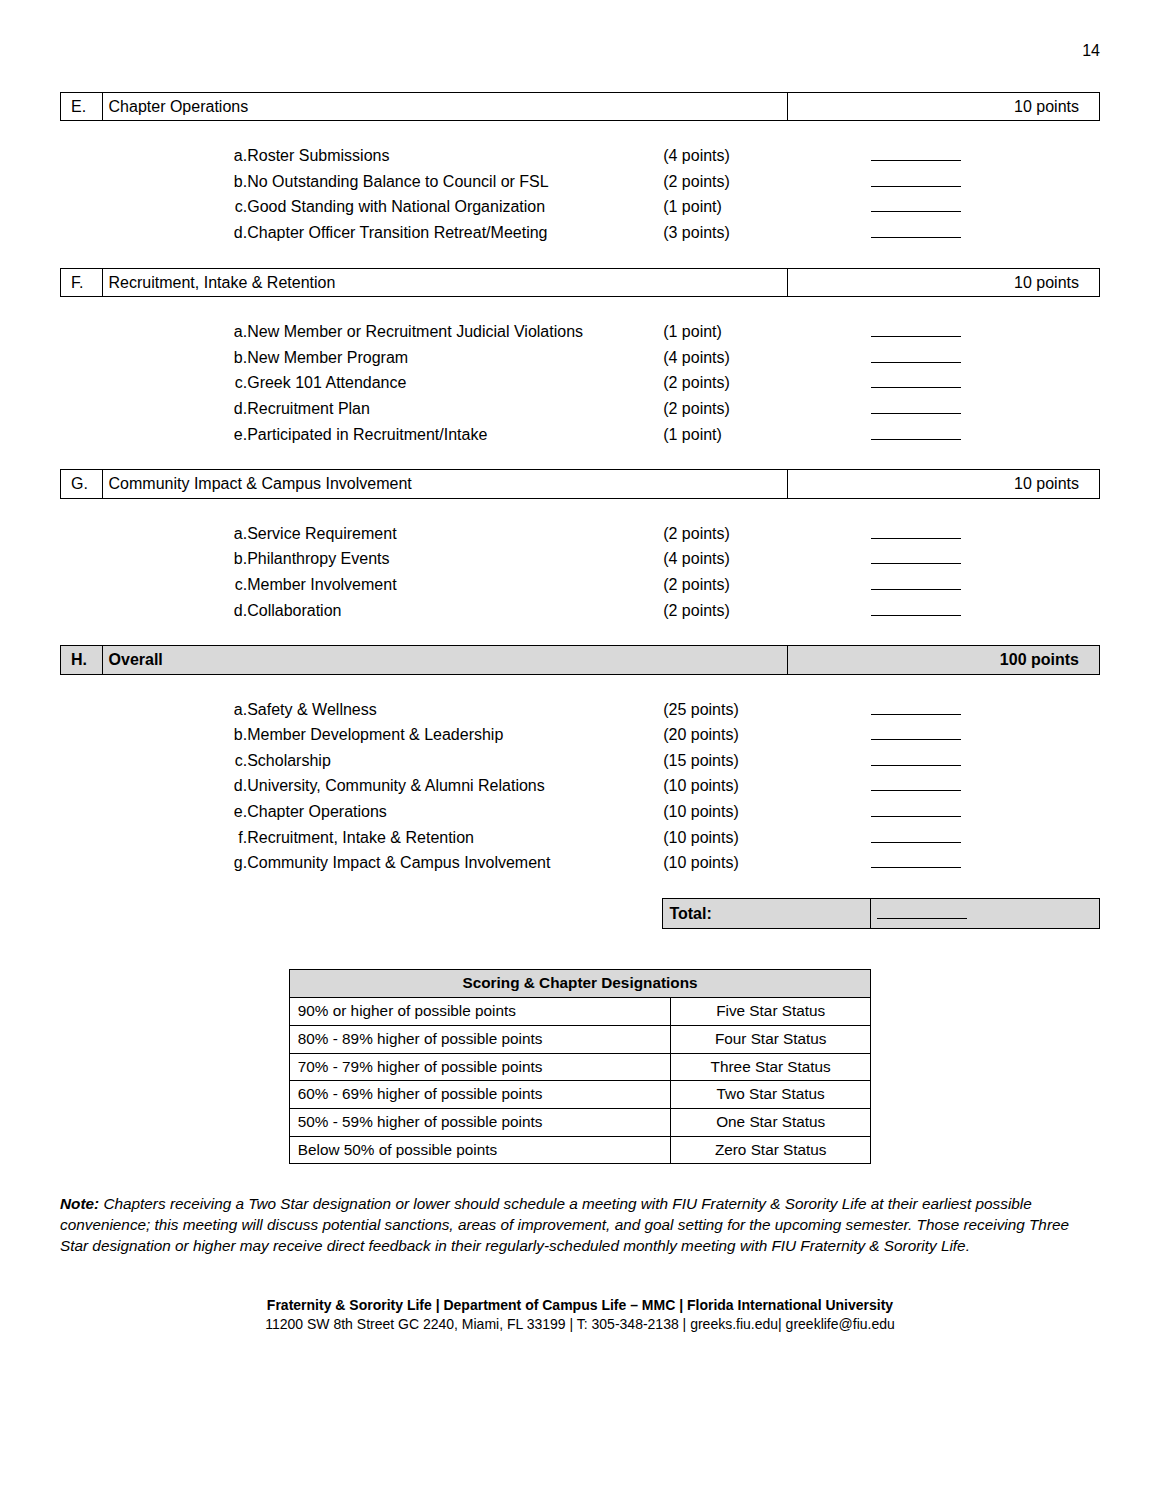14
| E. | Chapter Operations | 10 points |
| a. | Roster Submissions | (4 points) | |
| b. | No Outstanding Balance to Council or FSL | (2 points) | |
| c. | Good Standing with National Organization | (1 point) | |
| d. | Chapter Officer Transition Retreat/Meeting | (3 points) | |
| F. | Recruitment, Intake & Retention | 10 points |
| a. | New Member or Recruitment Judicial Violations | (1 point) | |
| b. | New Member Program | (4 points) | |
| c. | Greek 101 Attendance | (2 points) | |
| d. | Recruitment Plan | (2 points) | |
| e. | Participated in Recruitment/Intake | (1 point) | |
| G. | Community Impact & Campus Involvement | 10 points |
| a. | Service Requirement | (2 points) | |
| b. | Philanthropy Events | (4 points) | |
| c. | Member Involvement | (2 points) | |
| d. | Collaboration | (2 points) | |
| H. | Overall | 100 points |
| a. | Safety & Wellness | (25 points) | |
| b. | Member Development & Leadership | (20 points) | |
| c. | Scholarship | (15 points) | |
| d. | University, Community & Alumni Relations | (10 points) | |
| e. | Chapter Operations | (10 points) | |
| f. | Recruitment, Intake & Retention | (10 points) | |
| g. | Community Impact & Campus Involvement | (10 points) | |
| | Total: | |
| Scoring & Chapter Designations |
| --- |
| 90% or higher of possible points | Five Star Status |
| 80% - 89% higher of possible points | Four Star Status |
| 70% - 79% higher of possible points | Three Star Status |
| 60% - 69% higher of possible points | Two Star Status |
| 50% - 59% higher of possible points | One Star Status |
| Below 50% of possible points | Zero Star Status |
Note: Chapters receiving a Two Star designation or lower should schedule a meeting with FIU Fraternity & Sorority Life at their earliest possible convenience; this meeting will discuss potential sanctions, areas of improvement, and goal setting for the upcoming semester. Those receiving Three Star designation or higher may receive direct feedback in their regularly-scheduled monthly meeting with FIU Fraternity & Sorority Life.
Fraternity & Sorority Life | Department of Campus Life – MMC | Florida International University
11200 SW 8th Street GC 2240, Miami, FL 33199 | T: 305-348-2138 | greeks.fiu.edu| greeklife@fiu.edu